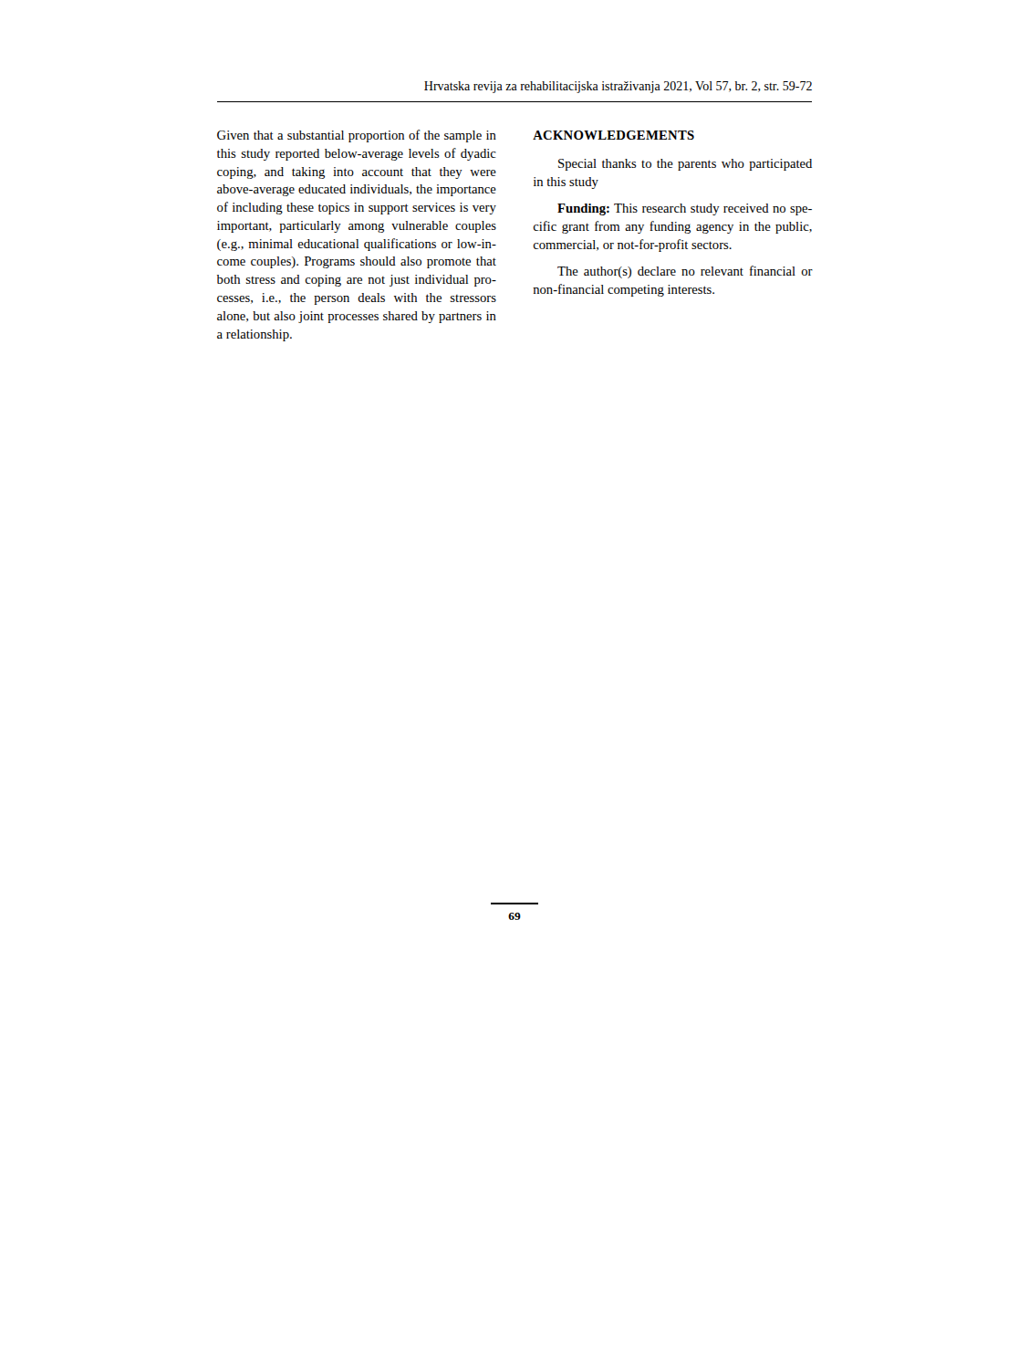Hrvatska revija za rehabilitacijska istraživanja 2021, Vol 57, br. 2, str. 59-72
Given that a substantial proportion of the sample in this study reported below-average levels of dyadic coping, and taking into account that they were above-average educated individuals, the importance of including these topics in support services is very important, particularly among vulnerable couples (e.g., minimal educational qualifications or low-income couples). Programs should also promote that both stress and coping are not just individual processes, i.e., the person deals with the stressors alone, but also joint processes shared by partners in a relationship.
Acknowledgements
Special thanks to the parents who participated in this study
Funding: This research study received no specific grant from any funding agency in the public, commercial, or not-for-profit sectors.
The author(s) declare no relevant financial or non-financial competing interests.
69